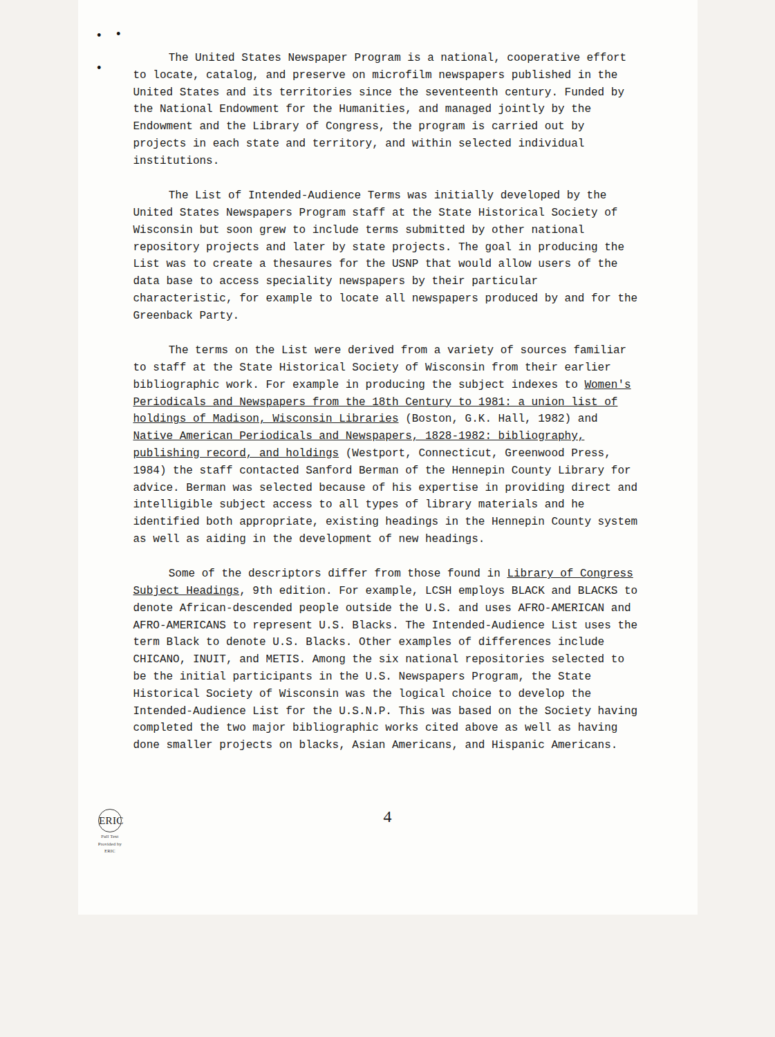• • •
The United States Newspaper Program is a national, cooperative effort to locate, catalog, and preserve on microfilm newspapers published in the United States and its territories since the seventeenth century. Funded by the National Endowment for the Humanities, and managed jointly by the Endowment and the Library of Congress, the program is carried out by projects in each state and territory, and within selected individual institutions.
The List of Intended-Audience Terms was initially developed by the United States Newspapers Program staff at the State Historical Society of Wisconsin but soon grew to include terms submitted by other national repository projects and later by state projects. The goal in producing the List was to create a thesaures for the USNP that would allow users of the data base to access speciality newspapers by their particular characteristic, for example to locate all newspapers produced by and for the Greenback Party.
The terms on the List were derived from a variety of sources familiar to staff at the State Historical Society of Wisconsin from their earlier bibliographic work. For example in producing the subject indexes to Women's Periodicals and Newspapers from the 18th Century to 1981: a union list of holdings of Madison, Wisconsin Libraries (Boston, G.K. Hall, 1982) and Native American Periodicals and Newspapers, 1828-1982: bibliography, publishing record, and holdings (Westport, Connecticut, Greenwood Press, 1984) the staff contacted Sanford Berman of the Hennepin County Library for advice. Berman was selected because of his expertise in providing direct and intelligible subject access to all types of library materials and he identified both appropriate, existing headings in the Hennepin County system as well as aiding in the development of new headings.
Some of the descriptors differ from those found in Library of Congress Subject Headings, 9th edition. For example, LCSH employs BLACK and BLACKS to denote African-descended people outside the U.S. and uses AFRO-AMERICAN and AFRO-AMERICANS to represent U.S. Blacks. The Intended-Audience List uses the term Black to denote U.S. Blacks. Other examples of differences include CHICANO, INUIT, and METIS. Among the six national repositories selected to be the initial participants in the U.S. Newspapers Program, the State Historical Society of Wisconsin was the logical choice to develop the Intended-Audience List for the U.S.N.P. This was based on the Society having completed the two major bibliographic works cited above as well as having done smaller projects on blacks, Asian Americans, and Hispanic Americans.
ERIC Full Text Provided by ERIC
4